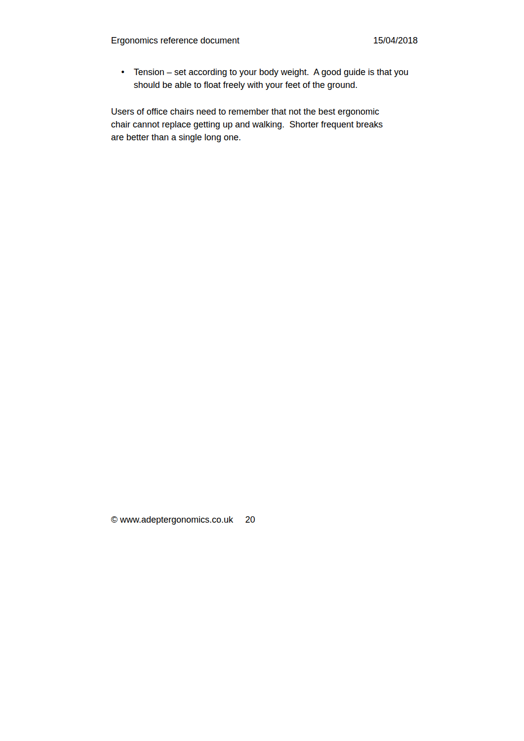Ergonomics reference document
15/04/2018
Tension – set according to your body weight. A good guide is that you should be able to float freely with your feet of the ground.
Users of office chairs need to remember that not the best ergonomic chair cannot replace getting up and walking. Shorter frequent breaks are better than a single long one.
© www.adeptergonomics.co.uk 20